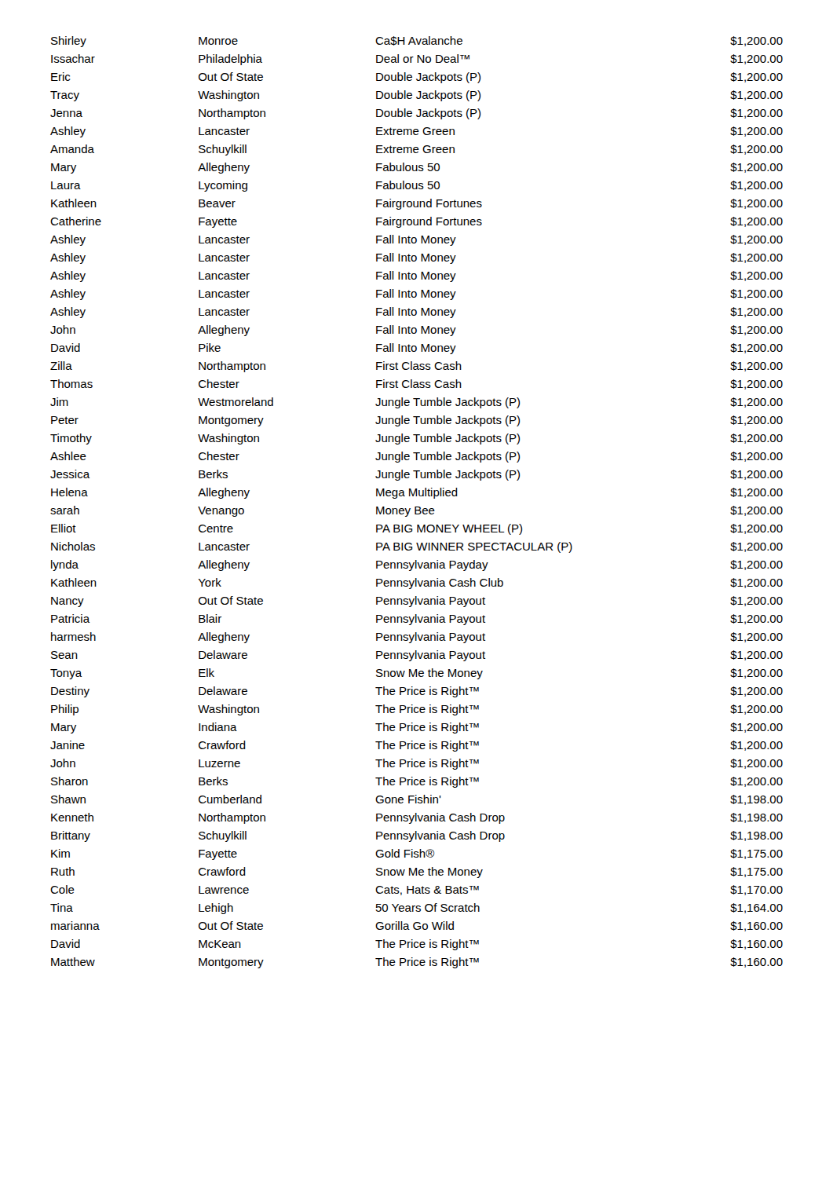| Shirley | Monroe | Ca$H Avalanche | $1,200.00 |
| Issachar | Philadelphia | Deal or No Deal™ | $1,200.00 |
| Eric | Out Of State | Double Jackpots (P) | $1,200.00 |
| Tracy | Washington | Double Jackpots (P) | $1,200.00 |
| Jenna | Northampton | Double Jackpots (P) | $1,200.00 |
| Ashley | Lancaster | Extreme Green | $1,200.00 |
| Amanda | Schuylkill | Extreme Green | $1,200.00 |
| Mary | Allegheny | Fabulous 50 | $1,200.00 |
| Laura | Lycoming | Fabulous 50 | $1,200.00 |
| Kathleen | Beaver | Fairground Fortunes | $1,200.00 |
| Catherine | Fayette | Fairground Fortunes | $1,200.00 |
| Ashley | Lancaster | Fall Into Money | $1,200.00 |
| Ashley | Lancaster | Fall Into Money | $1,200.00 |
| Ashley | Lancaster | Fall Into Money | $1,200.00 |
| Ashley | Lancaster | Fall Into Money | $1,200.00 |
| Ashley | Lancaster | Fall Into Money | $1,200.00 |
| John | Allegheny | Fall Into Money | $1,200.00 |
| David | Pike | Fall Into Money | $1,200.00 |
| Zilla | Northampton | First Class Cash | $1,200.00 |
| Thomas | Chester | First Class Cash | $1,200.00 |
| Jim | Westmoreland | Jungle Tumble Jackpots (P) | $1,200.00 |
| Peter | Montgomery | Jungle Tumble Jackpots (P) | $1,200.00 |
| Timothy | Washington | Jungle Tumble Jackpots (P) | $1,200.00 |
| Ashlee | Chester | Jungle Tumble Jackpots (P) | $1,200.00 |
| Jessica | Berks | Jungle Tumble Jackpots (P) | $1,200.00 |
| Helena | Allegheny | Mega Multiplied | $1,200.00 |
| sarah | Venango | Money Bee | $1,200.00 |
| Elliot | Centre | PA BIG MONEY WHEEL (P) | $1,200.00 |
| Nicholas | Lancaster | PA BIG WINNER SPECTACULAR (P) | $1,200.00 |
| lynda | Allegheny | Pennsylvania Payday | $1,200.00 |
| Kathleen | York | Pennsylvania Cash Club | $1,200.00 |
| Nancy | Out Of State | Pennsylvania Payout | $1,200.00 |
| Patricia | Blair | Pennsylvania Payout | $1,200.00 |
| harmesh | Allegheny | Pennsylvania Payout | $1,200.00 |
| Sean | Delaware | Pennsylvania Payout | $1,200.00 |
| Tonya | Elk | Snow Me the Money | $1,200.00 |
| Destiny | Delaware | The Price is Right™ | $1,200.00 |
| Philip | Washington | The Price is Right™ | $1,200.00 |
| Mary | Indiana | The Price is Right™ | $1,200.00 |
| Janine | Crawford | The Price is Right™ | $1,200.00 |
| John | Luzerne | The Price is Right™ | $1,200.00 |
| Sharon | Berks | The Price is Right™ | $1,200.00 |
| Shawn | Cumberland | Gone Fishin' | $1,198.00 |
| Kenneth | Northampton | Pennsylvania Cash Drop | $1,198.00 |
| Brittany | Schuylkill | Pennsylvania Cash Drop | $1,198.00 |
| Kim | Fayette | Gold Fish® | $1,175.00 |
| Ruth | Crawford | Snow Me the Money | $1,175.00 |
| Cole | Lawrence | Cats, Hats & Bats™ | $1,170.00 |
| Tina | Lehigh | 50 Years Of Scratch | $1,164.00 |
| marianna | Out Of State | Gorilla Go Wild | $1,160.00 |
| David | McKean | The Price is Right™ | $1,160.00 |
| Matthew | Montgomery | The Price is Right™ | $1,160.00 |